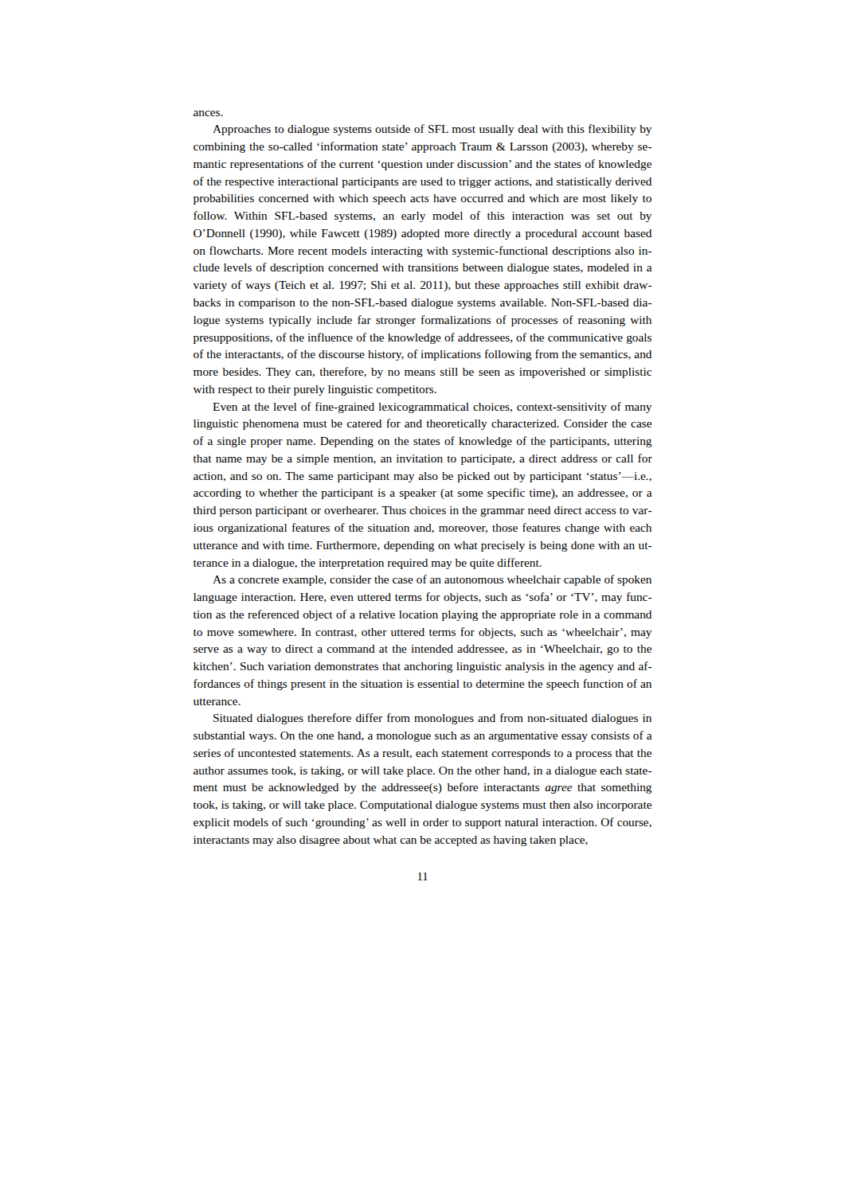ances.
Approaches to dialogue systems outside of SFL most usually deal with this flexibility by combining the so-called ‘information state’ approach Traum & Larsson (2003), whereby semantic representations of the current ‘question under discussion’ and the states of knowledge of the respective interactional participants are used to trigger actions, and statistically derived probabilities concerned with which speech acts have occurred and which are most likely to follow. Within SFL-based systems, an early model of this interaction was set out by O’Donnell (1990), while Fawcett (1989) adopted more directly a procedural account based on flowcharts. More recent models interacting with systemic-functional descriptions also include levels of description concerned with transitions between dialogue states, modeled in a variety of ways (Teich et al. 1997; Shi et al. 2011), but these approaches still exhibit drawbacks in comparison to the non-SFL-based dialogue systems available. Non-SFL-based dialogue systems typically include far stronger formalizations of processes of reasoning with presuppositions, of the influence of the knowledge of addressees, of the communicative goals of the interactants, of the discourse history, of implications following from the semantics, and more besides. They can, therefore, by no means still be seen as impoverished or simplistic with respect to their purely linguistic competitors.
Even at the level of fine-grained lexicogrammatical choices, context-sensitivity of many linguistic phenomena must be catered for and theoretically characterized. Consider the case of a single proper name. Depending on the states of knowledge of the participants, uttering that name may be a simple mention, an invitation to participate, a direct address or call for action, and so on. The same participant may also be picked out by participant ‘status’—i.e., according to whether the participant is a speaker (at some specific time), an addressee, or a third person participant or overhearer. Thus choices in the grammar need direct access to various organizational features of the situation and, moreover, those features change with each utterance and with time. Furthermore, depending on what precisely is being done with an utterance in a dialogue, the interpretation required may be quite different.
As a concrete example, consider the case of an autonomous wheelchair capable of spoken language interaction. Here, even uttered terms for objects, such as ‘sofa’ or ‘TV’, may function as the referenced object of a relative location playing the appropriate role in a command to move somewhere. In contrast, other uttered terms for objects, such as ‘wheelchair’, may serve as a way to direct a command at the intended addressee, as in ‘Wheelchair, go to the kitchen’. Such variation demonstrates that anchoring linguistic analysis in the agency and affordances of things present in the situation is essential to determine the speech function of an utterance.
Situated dialogues therefore differ from monologues and from non-situated dialogues in substantial ways. On the one hand, a monologue such as an argumentative essay consists of a series of uncontested statements. As a result, each statement corresponds to a process that the author assumes took, is taking, or will take place. On the other hand, in a dialogue each statement must be acknowledged by the addressee(s) before interactants agree that something took, is taking, or will take place. Computational dialogue systems must then also incorporate explicit models of such ‘grounding’ as well in order to support natural interaction. Of course, interactants may also disagree about what can be accepted as having taken place,
11